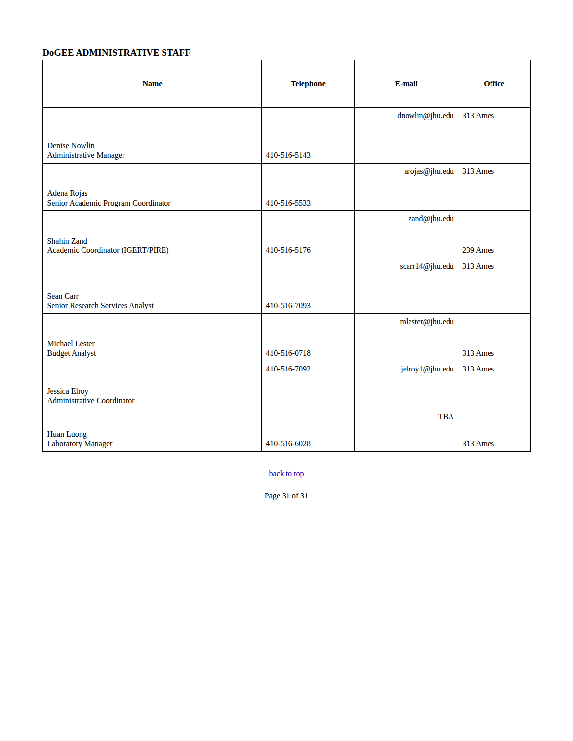DoGEE ADMINISTRATIVE STAFF
| Name | Telephone | E-mail | Office |
| --- | --- | --- | --- |
| Denise Nowlin Administrative Manager | 410-516-5143 | dnowlin@jhu.edu | 313 Ames |
| Adena Rojas Senior Academic Program Coordinator | 410-516-5533 | arojas@jhu.edu | 313 Ames |
| Shahin Zand Academic Coordinator (IGERT/PIRE) | 410-516-5176 | zand@jhu.edu | 239 Ames |
| Sean Carr Senior Research Services Analyst | 410-516-7093 | scarr14@jhu.edu | 313 Ames |
| Michael Lester Budget Analyst | 410-516-0718 | mlester@jhu.edu | 313 Ames |
| Jessica Elroy Administrative Coordinator | 410-516-7092 | jelroy1@jhu.edu | 313 Ames |
| Huan Luong Laboratory Manager | 410-516-6028 | TBA | 313 Ames |
back to top
Page 31 of 31